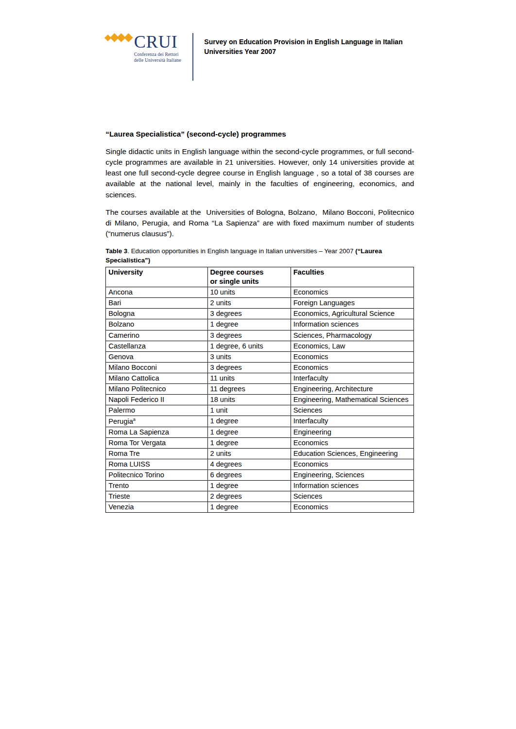CRUI Conferenza dei Rettori
delle Università Italiane
Survey on Education Provision in English Language in Italian Universities Year 2007
“Laurea Specialistica” (second-cycle) programmes
Single didactic units in English language within the second-cycle programmes, or full second-cycle programmes are available in 21 universities. However, only 14 universities provide at least one full second-cycle degree course in English language , so a total of 38 courses are available at the national level, mainly in the faculties of engineering, economics, and sciences.
The courses available at the Universities of Bologna, Bolzano, Milano Bocconi, Politecnico di Milano, Perugia, and Roma “La Sapienza” are with fixed maximum number of students (“numerus clausus”).
Table 3. Education opportunities in English language in Italian universities – Year 2007 (“Laurea Specialistica”)
| University | Degree courses or single units | Faculties |
| --- | --- | --- |
| Ancona | 10 units | Economics |
| Bari | 2 units | Foreign Languages |
| Bologna | 3 degrees | Economics, Agricultural Science |
| Bolzano | 1 degree | Information sciences |
| Camerino | 3 degrees | Sciences, Pharmacology |
| Castellanza | 1 degree, 6 units | Economics, Law |
| Genova | 3 units | Economics |
| Milano Bocconi | 3 degrees | Economics |
| Milano Cattolica | 11 units | Interfaculty |
| Milano Politecnico | 11 degrees | Engineering, Architecture |
| Napoli Federico II | 18 units | Engineering, Mathematical Sciences |
| Palermo | 1 unit | Sciences |
| Perugia a | 1 degree | Interfaculty |
| Roma La Sapienza | 1 degree | Engineering |
| Roma Tor Vergata | 1 degree | Economics |
| Roma Tre | 2 units | Education Sciences, Engineering |
| Roma LUISS | 4 degrees | Economics |
| Politecnico Torino | 6 degrees | Engineering, Sciences |
| Trento | 1 degree | Information sciences |
| Trieste | 2 degrees | Sciences |
| Venezia | 1 degree | Economics |